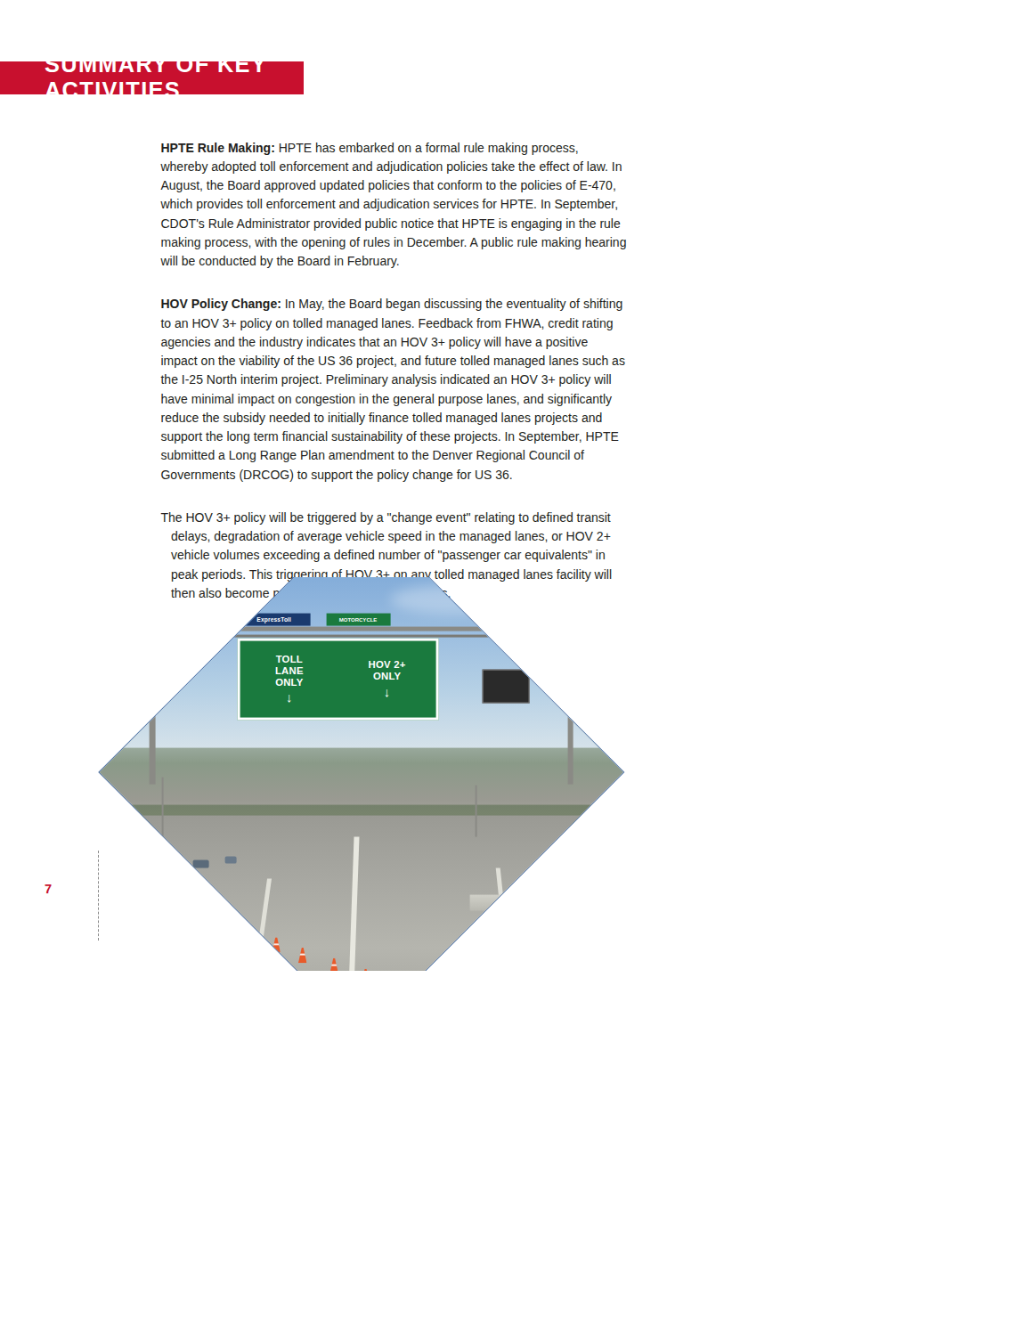Summary of Key Activities
HPTE Rule Making: HPTE has embarked on a formal rule making process, whereby adopted toll enforcement and adjudication policies take the effect of law. In August, the Board approved updated policies that conform to the policies of E-470, which provides toll enforcement and adjudication services for HPTE. In September, CDOT's Rule Administrator provided public notice that HPTE is engaging in the rule making process, with the opening of rules in December. A public rule making hearing will be conducted by the Board in February.
HOV Policy Change: In May, the Board began discussing the eventuality of shifting to an HOV 3+ policy on tolled managed lanes. Feedback from FHWA, credit rating agencies and the industry indicates that an HOV 3+ policy will have a positive impact on the viability of the US 36 project, and future tolled managed lanes such as the I-25 North interim project. Preliminary analysis indicated an HOV 3+ policy will have minimal impact on congestion in the general purpose lanes, and significantly reduce the subsidy needed to initially finance tolled managed lanes projects and support the long term financial sustainability of these projects. In September, HPTE submitted a Long Range Plan amendment to the Denver Regional Council of Governments (DRCOG) to support the policy change for US 36.
The HOV 3+ policy will be triggered by a "change event" relating to defined transit delays, degradation of average vehicle speed in the managed lanes, or HOV 2+ vehicle volumes exceeding a defined number of "passenger car equivalents" in peak periods. This triggering of HOV 3+ on any tolled managed lanes facility will then also become policy on all other such facilities.
ExpressToll
MOTORCYCLE
TOLL
LANE
ONLY
↓
HOV 2+
ONLY
↓
7